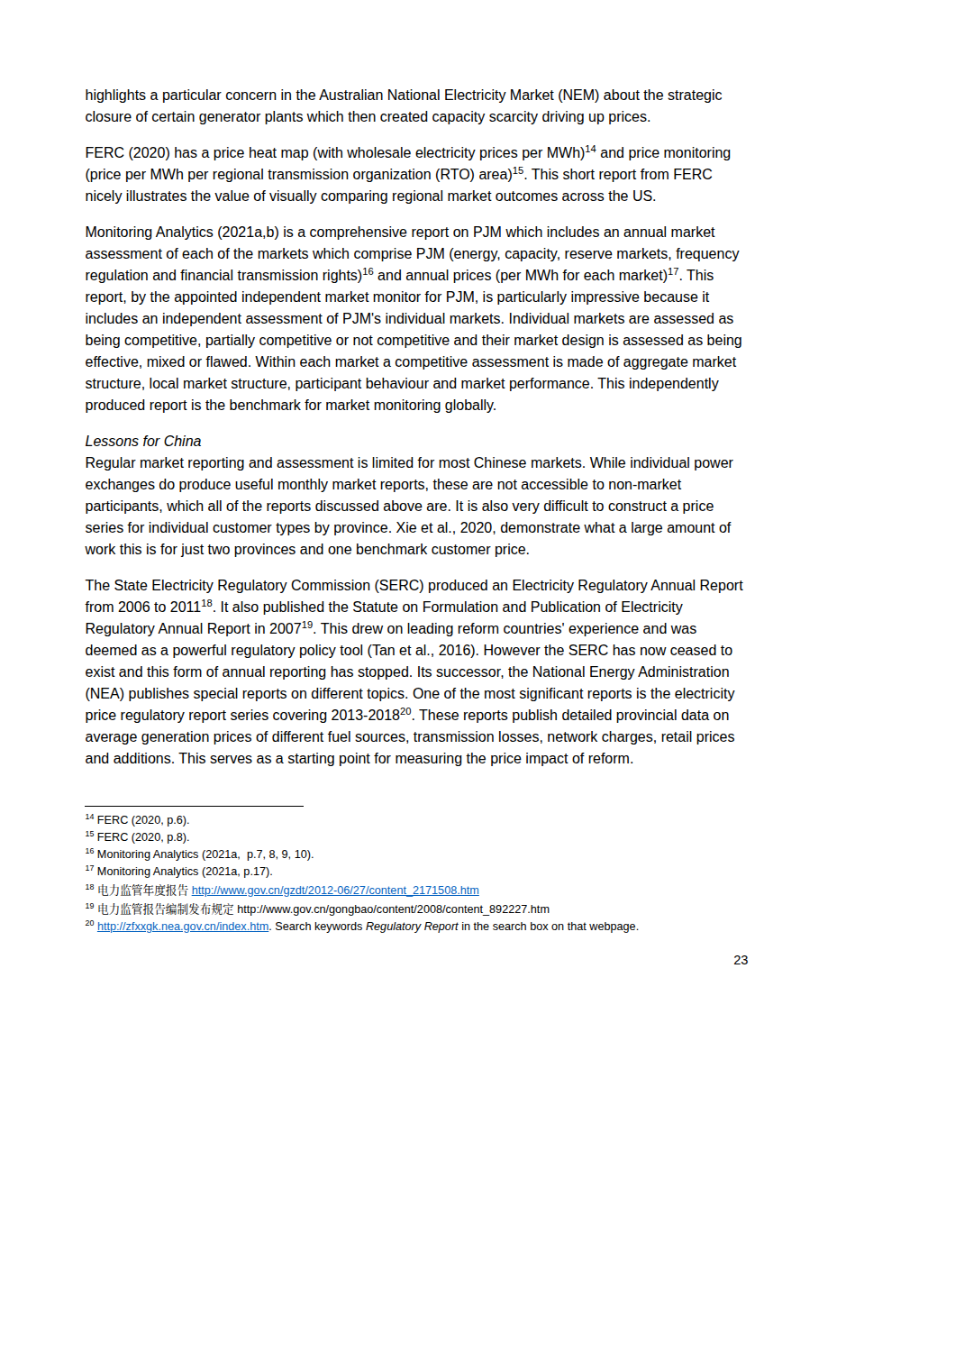highlights a particular concern in the Australian National Electricity Market (NEM) about the strategic closure of certain generator plants which then created capacity scarcity driving up prices.
FERC (2020) has a price heat map (with wholesale electricity prices per MWh)14 and price monitoring (price per MWh per regional transmission organization (RTO) area)15. This short report from FERC nicely illustrates the value of visually comparing regional market outcomes across the US.
Monitoring Analytics (2021a,b) is a comprehensive report on PJM which includes an annual market assessment of each of the markets which comprise PJM (energy, capacity, reserve markets, frequency regulation and financial transmission rights)16 and annual prices (per MWh for each market)17. This report, by the appointed independent market monitor for PJM, is particularly impressive because it includes an independent assessment of PJM's individual markets. Individual markets are assessed as being competitive, partially competitive or not competitive and their market design is assessed as being effective, mixed or flawed. Within each market a competitive assessment is made of aggregate market structure, local market structure, participant behaviour and market performance. This independently produced report is the benchmark for market monitoring globally.
Lessons for China
Regular market reporting and assessment is limited for most Chinese markets. While individual power exchanges do produce useful monthly market reports, these are not accessible to non-market participants, which all of the reports discussed above are. It is also very difficult to construct a price series for individual customer types by province. Xie et al., 2020, demonstrate what a large amount of work this is for just two provinces and one benchmark customer price.
The State Electricity Regulatory Commission (SERC) produced an Electricity Regulatory Annual Report from 2006 to 201118. It also published the Statute on Formulation and Publication of Electricity Regulatory Annual Report in 200719. This drew on leading reform countries' experience and was deemed as a powerful regulatory policy tool (Tan et al., 2016). However the SERC has now ceased to exist and this form of annual reporting has stopped. Its successor, the National Energy Administration (NEA) publishes special reports on different topics. One of the most significant reports is the electricity price regulatory report series covering 2013-201820. These reports publish detailed provincial data on average generation prices of different fuel sources, transmission losses, network charges, retail prices and additions. This serves as a starting point for measuring the price impact of reform.
14 FERC (2020, p.6).
15 FERC (2020, p.8).
16 Monitoring Analytics (2021a, p.7, 8, 9, 10).
17 Monitoring Analytics (2021a, p.17).
18 电力监管年度报告 http://www.gov.cn/gzdt/2012-06/27/content_2171508.htm
19 电力监管报告编制发布规定 http://www.gov.cn/gongbao/content/2008/content_892227.htm
20 http://zfxxgk.nea.gov.cn/index.htm. Search keywords Regulatory Report in the search box on that webpage.
23